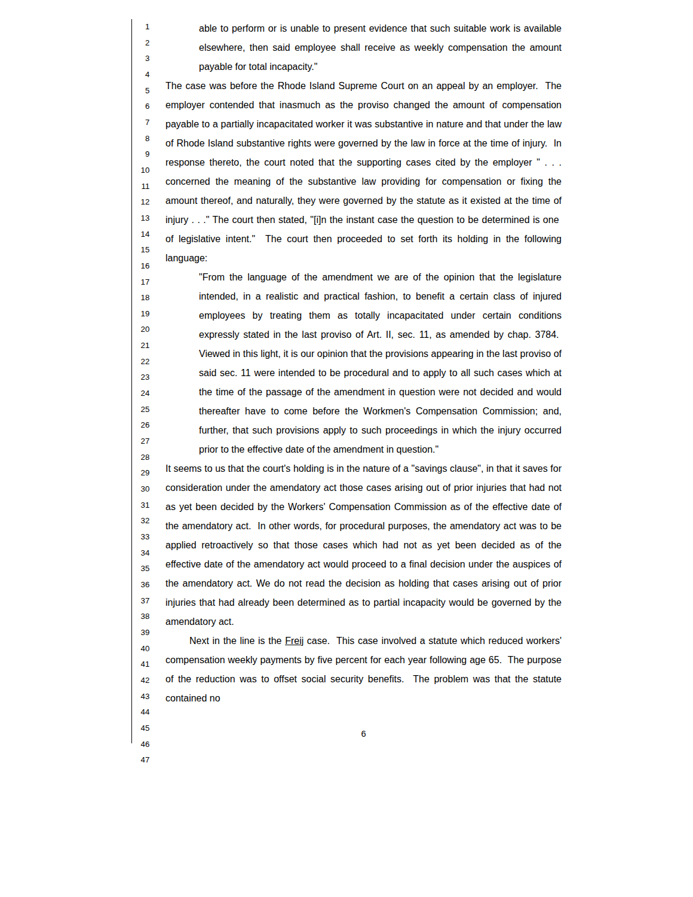1
2
3
4
5
6
7
8
9
10
11
12
13
14
15
16
17
18
19
20
21
22
23
24
25
26
27
28
29
30
31
32
33
34
35
36
37
38
39
40
41
42
43
44
45
46
47
able to perform or is unable to present evidence that such suitable work is available elsewhere, then said employee shall receive as weekly compensation the amount payable for total incapacity."
The case was before the Rhode Island Supreme Court on an appeal by an employer. The employer contended that inasmuch as the proviso changed the amount of compensation payable to a partially incapacitated worker it was substantive in nature and that under the law of Rhode Island substantive rights were governed by the law in force at the time of injury. In response thereto, the court noted that the supporting cases cited by the employer " . . . concerned the meaning of the substantive law providing for compensation or fixing the amount thereof, and naturally, they were governed by the statute as it existed at the time of injury . . ." The court then stated, "[i]n the instant case the question to be determined is one of legislative intent." The court then proceeded to set forth its holding in the following language:
"From the language of the amendment we are of the opinion that the legislature intended, in a realistic and practical fashion, to benefit a certain class of injured employees by treating them as totally incapacitated under certain conditions expressly stated in the last proviso of Art. II, sec. 11, as amended by chap. 3784. Viewed in this light, it is our opinion that the provisions appearing in the last proviso of said sec. 11 were intended to be procedural and to apply to all such cases which at the time of the passage of the amendment in question were not decided and would thereafter have to come before the Workmen's Compensation Commission; and, further, that such provisions apply to such proceedings in which the injury occurred prior to the effective date of the amendment in question."
It seems to us that the court's holding is in the nature of a "savings clause", in that it saves for consideration under the amendatory act those cases arising out of prior injuries that had not as yet been decided by the Workers' Compensation Commission as of the effective date of the amendatory act. In other words, for procedural purposes, the amendatory act was to be applied retroactively so that those cases which had not as yet been decided as of the effective date of the amendatory act would proceed to a final decision under the auspices of the amendatory act. We do not read the decision as holding that cases arising out of prior injuries that had already been determined as to partial incapacity would be governed by the amendatory act.
Next in the line is the Freij case. This case involved a statute which reduced workers' compensation weekly payments by five percent for each year following age 65. The purpose of the reduction was to offset social security benefits. The problem was that the statute contained no
6